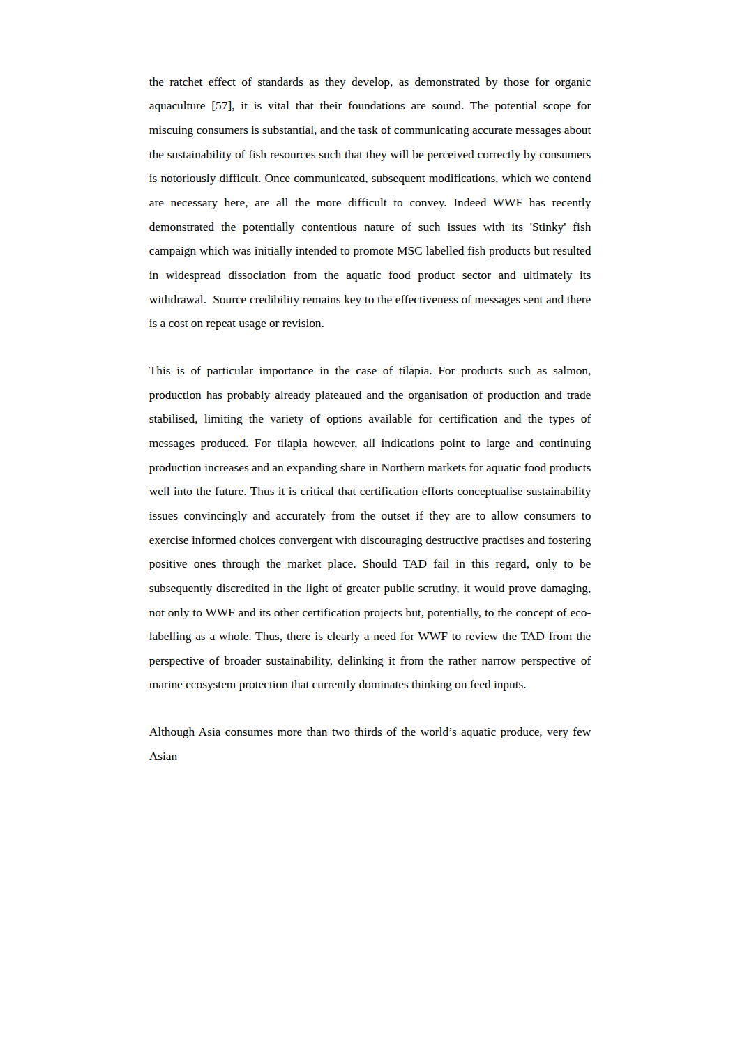the ratchet effect of standards as they develop, as demonstrated by those for organic aquaculture [57], it is vital that their foundations are sound. The potential scope for miscuing consumers is substantial, and the task of communicating accurate messages about the sustainability of fish resources such that they will be perceived correctly by consumers is notoriously difficult. Once communicated, subsequent modifications, which we contend are necessary here, are all the more difficult to convey. Indeed WWF has recently demonstrated the potentially contentious nature of such issues with its 'Stinky' fish campaign which was initially intended to promote MSC labelled fish products but resulted in widespread dissociation from the aquatic food product sector and ultimately its withdrawal. Source credibility remains key to the effectiveness of messages sent and there is a cost on repeat usage or revision.
This is of particular importance in the case of tilapia. For products such as salmon, production has probably already plateaued and the organisation of production and trade stabilised, limiting the variety of options available for certification and the types of messages produced. For tilapia however, all indications point to large and continuing production increases and an expanding share in Northern markets for aquatic food products well into the future. Thus it is critical that certification efforts conceptualise sustainability issues convincingly and accurately from the outset if they are to allow consumers to exercise informed choices convergent with discouraging destructive practises and fostering positive ones through the market place. Should TAD fail in this regard, only to be subsequently discredited in the light of greater public scrutiny, it would prove damaging, not only to WWF and its other certification projects but, potentially, to the concept of eco-labelling as a whole. Thus, there is clearly a need for WWF to review the TAD from the perspective of broader sustainability, delinking it from the rather narrow perspective of marine ecosystem protection that currently dominates thinking on feed inputs.
Although Asia consumes more than two thirds of the world’s aquatic produce, very few Asian